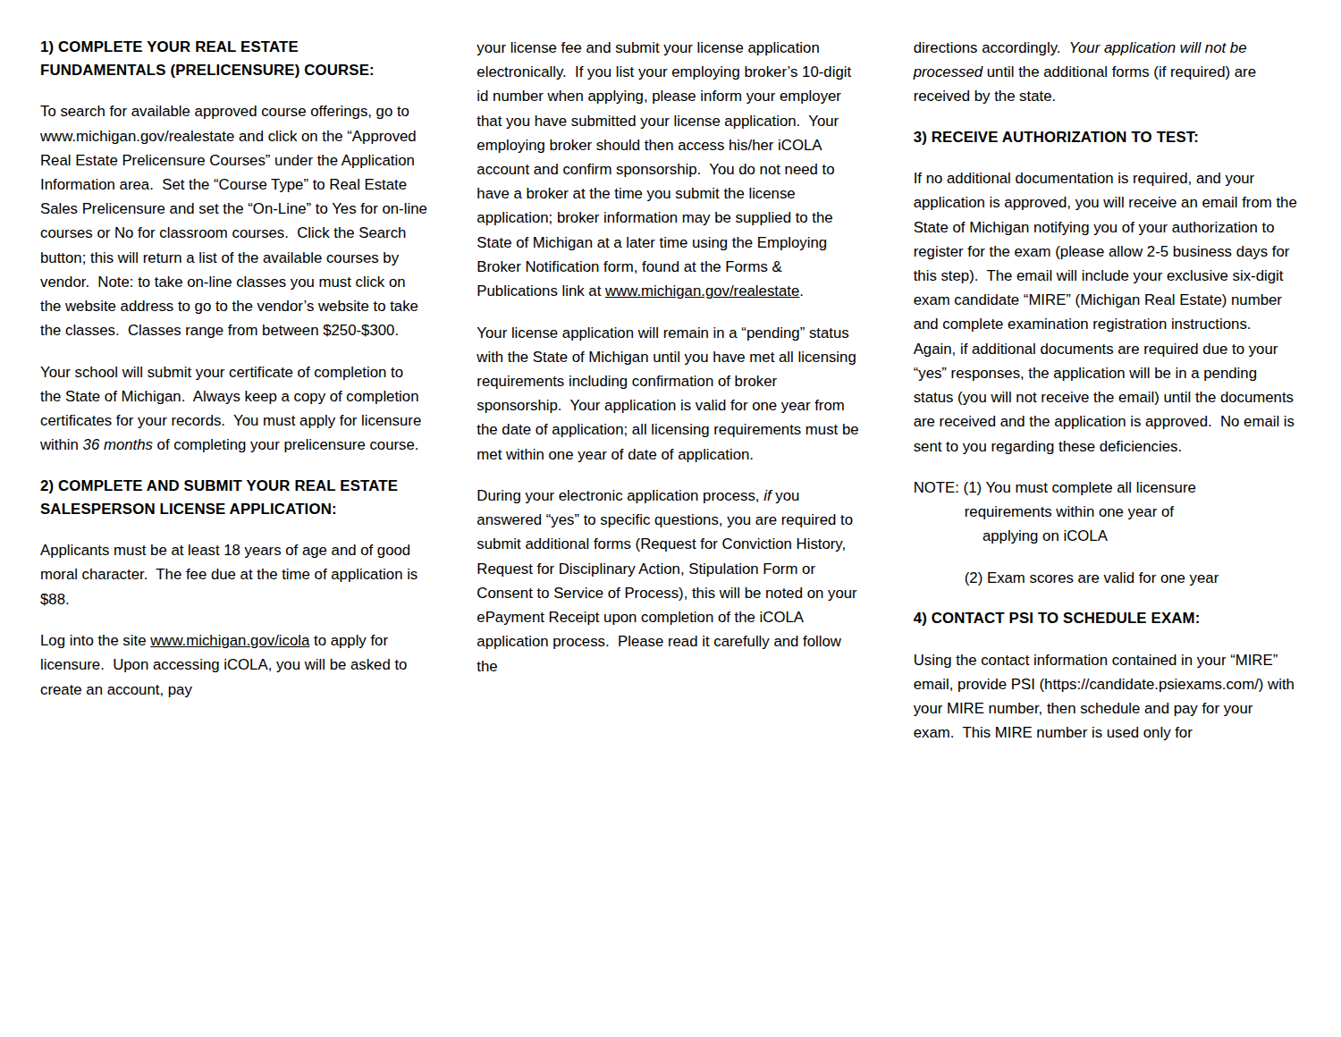1) COMPLETE YOUR REAL ESTATE FUNDAMENTALS (PRELICENSURE) COURSE:
To search for available approved course offerings, go to www.michigan.gov/realestate and click on the “Approved Real Estate Prelicensure Courses” under the Application Information area. Set the “Course Type” to Real Estate Sales Prelicensure and set the “On-Line” to Yes for on-line courses or No for classroom courses. Click the Search button; this will return a list of the available courses by vendor. Note: to take on-line classes you must click on the website address to go to the vendor’s website to take the classes. Classes range from between $250-$300.
Your school will submit your certificate of completion to the State of Michigan. Always keep a copy of completion certificates for your records. You must apply for licensure within 36 months of completing your prelicensure course.
2) COMPLETE AND SUBMIT YOUR REAL ESTATE SALESPERSON LICENSE APPLICATION:
Applicants must be at least 18 years of age and of good moral character. The fee due at the time of application is $88.
Log into the site www.michigan.gov/icola to apply for licensure. Upon accessing iCOLA, you will be asked to create an account, pay
your license fee and submit your license application electronically. If you list your employing broker’s 10-digit id number when applying, please inform your employer that you have submitted your license application. Your employing broker should then access his/her iCOLA account and confirm sponsorship. You do not need to have a broker at the time you submit the license application; broker information may be supplied to the State of Michigan at a later time using the Employing Broker Notification form, found at the Forms & Publications link at www.michigan.gov/realestate.
Your license application will remain in a “pending” status with the State of Michigan until you have met all licensing requirements including confirmation of broker sponsorship. Your application is valid for one year from the date of application; all licensing requirements must be met within one year of date of application.
During your electronic application process, if you answered “yes” to specific questions, you are required to submit additional forms (Request for Conviction History, Request for Disciplinary Action, Stipulation Form or Consent to Service of Process), this will be noted on your ePayment Receipt upon completion of the iCOLA application process. Please read it carefully and follow the
directions accordingly. Your application will not be processed until the additional forms (if required) are received by the state.
3) RECEIVE AUTHORIZATION TO TEST:
If no additional documentation is required, and your application is approved, you will receive an email from the State of Michigan notifying you of your authorization to register for the exam (please allow 2-5 business days for this step). The email will include your exclusive six-digit exam candidate “MIRE” (Michigan Real Estate) number and complete examination registration instructions. Again, if additional documents are required due to your “yes” responses, the application will be in a pending status (you will not receive the email) until the documents are received and the application is approved. No email is sent to you regarding these deficiencies.
NOTE: (1) You must complete all licensure requirements within one year of applying on iCOLA
(2) Exam scores are valid for one year
4) CONTACT PSI TO SCHEDULE EXAM:
Using the contact information contained in your “MIRE” email, provide PSI (https://candidate.psiexams.com/) with your MIRE number, then schedule and pay for your exam. This MIRE number is used only for